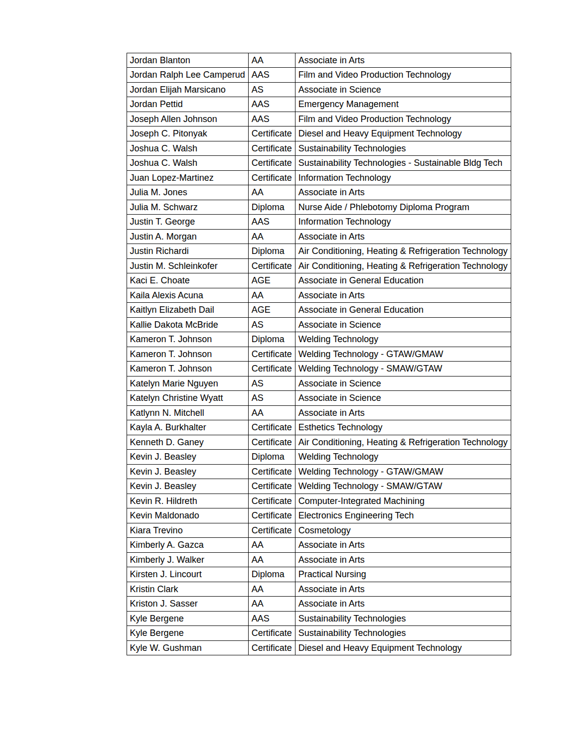| Jordan Blanton | AA | Associate in Arts |
| Jordan Ralph Lee Camperud | AAS | Film and Video Production Technology |
| Jordan Elijah Marsicano | AS | Associate in Science |
| Jordan Pettid | AAS | Emergency Management |
| Joseph Allen Johnson | AAS | Film and Video Production Technology |
| Joseph C. Pitonyak | Certificate | Diesel and Heavy Equipment Technology |
| Joshua C. Walsh | Certificate | Sustainability Technologies |
| Joshua C. Walsh | Certificate | Sustainability Technologies - Sustainable Bldg Tech |
| Juan Lopez-Martinez | Certificate | Information Technology |
| Julia M. Jones | AA | Associate in Arts |
| Julia M. Schwarz | Diploma | Nurse Aide / Phlebotomy Diploma Program |
| Justin T. George | AAS | Information Technology |
| Justin A. Morgan | AA | Associate in Arts |
| Justin Richardi | Diploma | Air Conditioning, Heating & Refrigeration Technology |
| Justin M. Schleinkofer | Certificate | Air Conditioning, Heating & Refrigeration Technology |
| Kaci E. Choate | AGE | Associate in General Education |
| Kaila Alexis Acuna | AA | Associate in Arts |
| Kaitlyn Elizabeth Dail | AGE | Associate in General Education |
| Kallie Dakota McBride | AS | Associate in Science |
| Kameron T. Johnson | Diploma | Welding Technology |
| Kameron T. Johnson | Certificate | Welding Technology - GTAW/GMAW |
| Kameron T. Johnson | Certificate | Welding Technology - SMAW/GTAW |
| Katelyn Marie Nguyen | AS | Associate in Science |
| Katelyn Christine Wyatt | AS | Associate in Science |
| Katlynn N. Mitchell | AA | Associate in Arts |
| Kayla A. Burkhalter | Certificate | Esthetics Technology |
| Kenneth D. Ganey | Certificate | Air Conditioning, Heating & Refrigeration Technology |
| Kevin J. Beasley | Diploma | Welding Technology |
| Kevin J. Beasley | Certificate | Welding Technology - GTAW/GMAW |
| Kevin J. Beasley | Certificate | Welding Technology - SMAW/GTAW |
| Kevin R. Hildreth | Certificate | Computer-Integrated Machining |
| Kevin Maldonado | Certificate | Electronics Engineering Tech |
| Kiara Trevino | Certificate | Cosmetology |
| Kimberly A. Gazca | AA | Associate in Arts |
| Kimberly J. Walker | AA | Associate in Arts |
| Kirsten J. Lincourt | Diploma | Practical Nursing |
| Kristin Clark | AA | Associate in Arts |
| Kriston J. Sasser | AA | Associate in Arts |
| Kyle Bergene | AAS | Sustainability Technologies |
| Kyle Bergene | Certificate | Sustainability Technologies |
| Kyle W. Gushman | Certificate | Diesel and Heavy Equipment Technology |